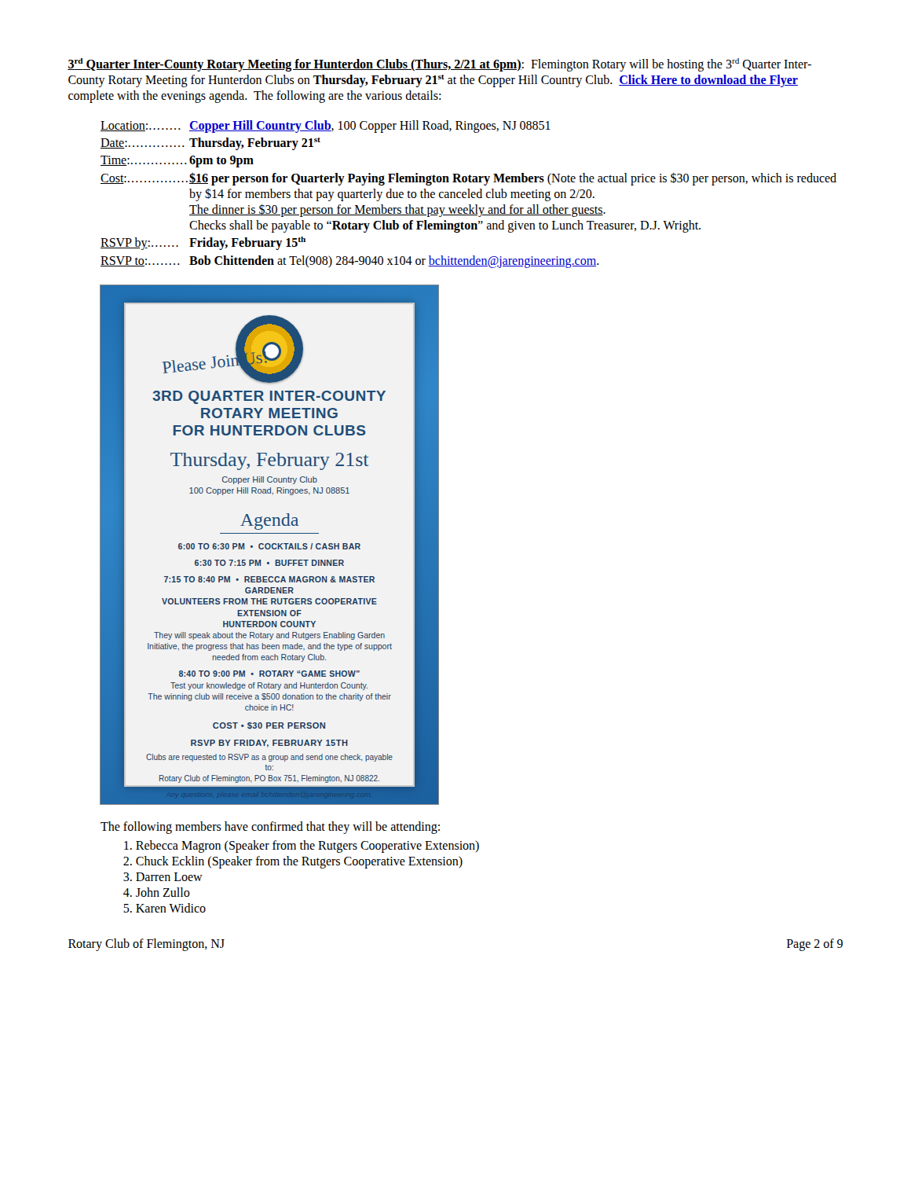3rd Quarter Inter-County Rotary Meeting for Hunterdon Clubs (Thurs, 2/21 at 6pm): Flemington Rotary will be hosting the 3rd Quarter Inter-County Rotary Meeting for Hunterdon Clubs on Thursday, February 21st at the Copper Hill Country Club. Click Here to download the Flyer complete with the evenings agenda. The following are the various details:
| Location : ........ | Copper Hill Country Club , 100 Copper Hill Road, Ringoes, NJ 08851 |
| Date : .............. | Thursday, February 21 st |
| Time : .............. | 6pm to 9pm |
| Cost : ............... | $16 per person for Quarterly Paying Flemington Rotary Members (Note the actual price is $30 per person, which is reduced by $14 for members that pay quarterly due to the canceled club meeting on 2/20. The dinner is $30 per person for Members that pay weekly and for all other guests . Checks shall be payable to “ Rotary Club of Flemington ” and given to Lunch Treasurer, D.J. Wright. |
| RSVP by : ....... | Friday, February 15 th |
| RSVP to : ........ | Bob Chittenden at Tel(908) 284-9040 x104 or bchittenden@jarengineering.com . |
Please Join Us!
3rd Quarter Inter-County
Rotary Meeting
for Hunterdon Clubs
Thursday, February 21st
Copper Hill Country Club
100 Copper Hill Road, Ringoes, NJ 08851
Agenda
6:00 TO 6:30 PM • COCKTAILS / CASH BAR
6:30 TO 7:15 PM • BUFFET DINNER
7:15 TO 8:40 PM • REBECCA MAGRON & MASTER GARDENER
VOLUNTEERS FROM THE RUTGERS COOPERATIVE EXTENSION OF
HUNTERDON COUNTY
They will speak about the Rotary and Rutgers Enabling Garden Initiative, the progress that has been made, and the type of support needed from each Rotary Club.
8:40 TO 9:00 PM • ROTARY “GAME SHOW”
Test your knowledge of Rotary and Hunterdon County.
The winning club will receive a $500 donation to the charity of their choice in HC!
COST • $30 PER PERSON
RSVP BY FRIDAY, FEBRUARY 15TH
Clubs are requested to RSVP as a group and send one check, payable to:
Rotary Club of Flemington, PO Box 751, Flemington, NJ 08822.
Any questions, please email bchittenden@jarengineering.com.
The following members have confirmed that they will be attending:
Rebecca Magron (Speaker from the Rutgers Cooperative Extension)
Chuck Ecklin (Speaker from the Rutgers Cooperative Extension)
Darren Loew
John Zullo
Karen Widico
Rotary Club of Flemington, NJ
Page 2 of 9